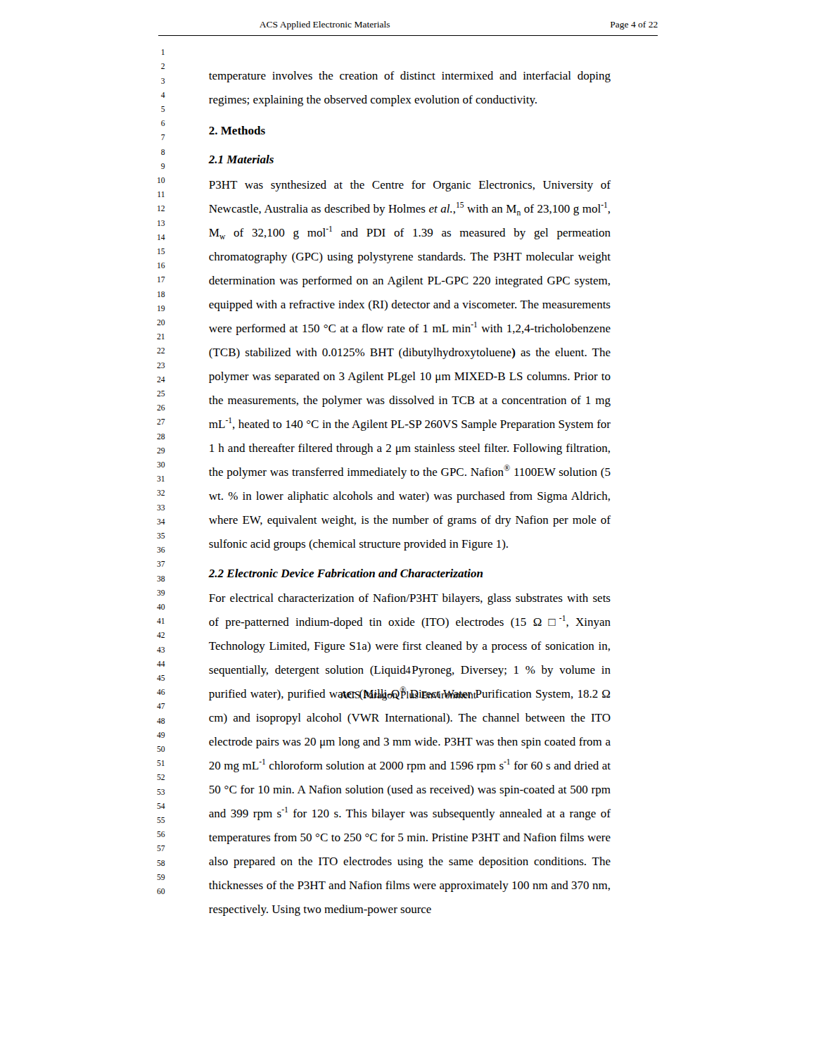ACS Applied Electronic Materials Page 4 of 22
1
2
3
4
5
6
7
8
9
10
11
12
13
14
15
16
17
18
19
20
21
22
23
24
25
26
27
28
29
30
31
32
33
34
35
36
37
38
39
40
41
42
43
44
45
46
47
48
49
50
51
52
53
54
55
56
57
58
59
60
temperature involves the creation of distinct intermixed and interfacial doping regimes; explaining the observed complex evolution of conductivity.
2. Methods
2.1 Materials
P3HT was synthesized at the Centre for Organic Electronics, University of Newcastle, Australia as described by Holmes et al.,15 with an Mn of 23,100 g mol-1, Mw of 32,100 g mol-1 and PDI of 1.39 as measured by gel permeation chromatography (GPC) using polystyrene standards. The P3HT molecular weight determination was performed on an Agilent PL-GPC 220 integrated GPC system, equipped with a refractive index (RI) detector and a viscometer. The measurements were performed at 150 °C at a flow rate of 1 mL min-1 with 1,2,4-tricholobenzene (TCB) stabilized with 0.0125% BHT (dibutylhydroxytoluene) as the eluent. The polymer was separated on 3 Agilent PLgel 10 μm MIXED-B LS columns. Prior to the measurements, the polymer was dissolved in TCB at a concentration of 1 mg mL-1, heated to 140 °C in the Agilent PL-SP 260VS Sample Preparation System for 1 h and thereafter filtered through a 2 μm stainless steel filter. Following filtration, the polymer was transferred immediately to the GPC. Nafion® 1100EW solution (5 wt. % in lower aliphatic alcohols and water) was purchased from Sigma Aldrich, where EW, equivalent weight, is the number of grams of dry Nafion per mole of sulfonic acid groups (chemical structure provided in Figure 1).
2.2 Electronic Device Fabrication and Characterization
For electrical characterization of Nafion/P3HT bilayers, glass substrates with sets of pre-patterned indium-doped tin oxide (ITO) electrodes (15 Ω □-1, Xinyan Technology Limited, Figure S1a) were first cleaned by a process of sonication in, sequentially, detergent solution (Liquid Pyroneg, Diversey; 1 % by volume in purified water), purified water (Milli-Q® Direct Water Purification System, 18.2 Ω cm) and isopropyl alcohol (VWR International). The channel between the ITO electrode pairs was 20 μm long and 3 mm wide. P3HT was then spin coated from a 20 mg mL-1 chloroform solution at 2000 rpm and 1596 rpm s-1 for 60 s and dried at 50 °C for 10 min. A Nafion solution (used as received) was spin-coated at 500 rpm and 399 rpm s-1 for 120 s. This bilayer was subsequently annealed at a range of temperatures from 50 °C to 250 °C for 5 min. Pristine P3HT and Nafion films were also prepared on the ITO electrodes using the same deposition conditions. The thicknesses of the P3HT and Nafion films were approximately 100 nm and 370 nm, respectively. Using two medium-power source
4
ACS Paragon Plus Environment